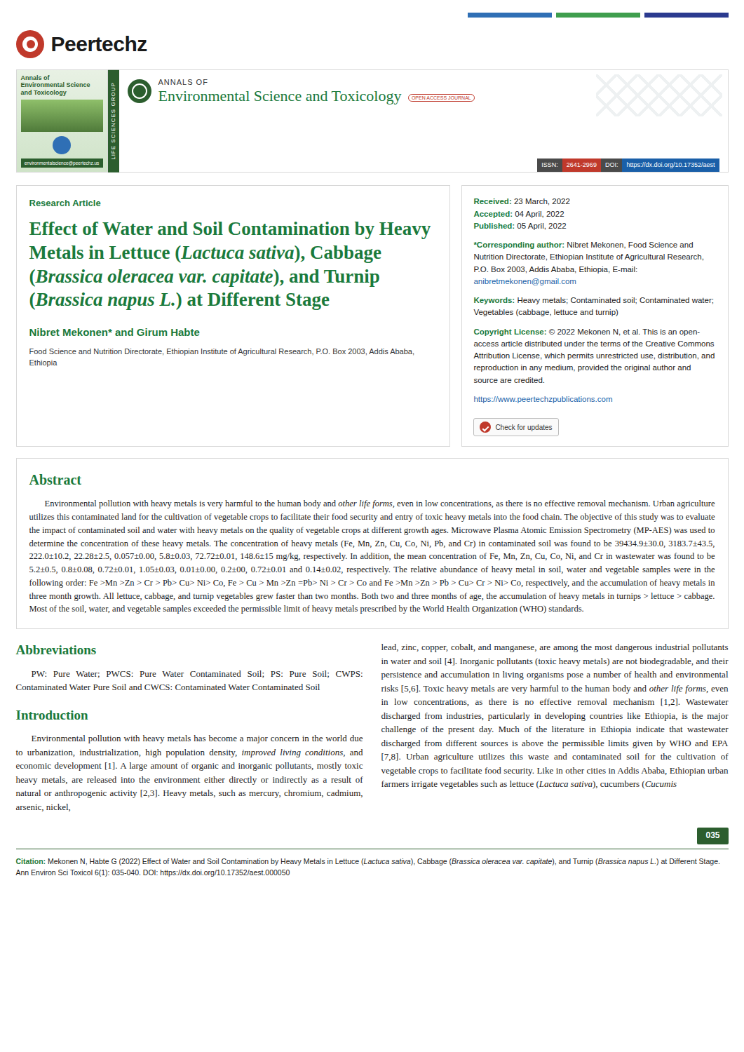Peertechz
Annals of
Environmental Science
and Toxicology
environmentalscience@peertechz.us
LIFE SCIENCES GROUP
Annals of
Environmental Science and Toxicology OPEN ACCESS JOURNAL
ISSN: 2641-2969 DOI: https://dx.doi.org/10.17352/aest
Research Article
Effect of Water and Soil Contamination by Heavy Metals in Lettuce (Lactuca sativa), Cabbage (Brassica oleracea var. capitate), and Turnip (Brassica napus L.) at Different Stage
Nibret Mekonen* and Girum Habte
Food Science and Nutrition Directorate, Ethiopian Institute of Agricultural Research, P.O. Box 2003, Addis Ababa, Ethiopia
Received: 23 March, 2022
Accepted: 04 April, 2022
Published: 05 April, 2022
*Corresponding author: Nibret Mekonen, Food Science and Nutrition Directorate, Ethiopian Institute of Agricultural Research, P.O. Box 2003, Addis Ababa, Ethiopia, E-mail: anibretmekonen@gmail.com
Keywords: Heavy metals; Contaminated soil; Contaminated water; Vegetables (cabbage, lettuce and turnip)
Copyright License: © 2022 Mekonen N, et al. This is an open-access article distributed under the terms of the Creative Commons Attribution License, which permits unrestricted use, distribution, and reproduction in any medium, provided the original author and source are credited.
https://www.peertechzpublications.com
Check for updates
Abstract
Environmental pollution with heavy metals is very harmful to the human body and other life forms, even in low concentrations, as there is no effective removal mechanism. Urban agriculture utilizes this contaminated land for the cultivation of vegetable crops to facilitate their food security and entry of toxic heavy metals into the food chain. The objective of this study was to evaluate the impact of contaminated soil and water with heavy metals on the quality of vegetable crops at different growth ages. Microwave Plasma Atomic Emission Spectrometry (MP-AES) was used to determine the concentration of these heavy metals. The concentration of heavy metals (Fe, Mn, Zn, Cu, Co, Ni, Pb, and Cr) in contaminated soil was found to be 39434.9±30.0, 3183.7±43.5, 222.0±10.2, 22.28±2.5, 0.057±0.00, 5.8±0.03, 72.72±0.01, 148.6±15 mg/kg, respectively. In addition, the mean concentration of Fe, Mn, Zn, Cu, Co, Ni, and Cr in wastewater was found to be 5.2±0.5, 0.8±0.08, 0.72±0.01, 1.05±0.03, 0.01±0.00, 0.2±00, 0.72±0.01 and 0.14±0.02, respectively. The relative abundance of heavy metal in soil, water and vegetable samples were in the following order: Fe >Mn >Zn > Cr > Pb> Cu> Ni> Co, Fe > Cu > Mn >Zn =Pb> Ni > Cr > Co and Fe >Mn >Zn > Pb > Cu> Cr > Ni> Co, respectively, and the accumulation of heavy metals in three month growth. All lettuce, cabbage, and turnip vegetables grew faster than two months. Both two and three months of age, the accumulation of heavy metals in turnips > lettuce > cabbage. Most of the soil, water, and vegetable samples exceeded the permissible limit of heavy metals prescribed by the World Health Organization (WHO) standards.
Abbreviations
PW: Pure Water; PWCS: Pure Water Contaminated Soil; PS: Pure Soil; CWPS: Contaminated Water Pure Soil and CWCS: Contaminated Water Contaminated Soil
Introduction
Environmental pollution with heavy metals has become a major concern in the world due to urbanization, industrialization, high population density, improved living conditions, and economic development [1]. A large amount of organic and inorganic pollutants, mostly toxic heavy metals, are released into the environment either directly or indirectly as a result of natural or anthropogenic activity [2,3]. Heavy metals, such as mercury, chromium, cadmium, arsenic, nickel,
lead, zinc, copper, cobalt, and manganese, are among the most dangerous industrial pollutants in water and soil [4]. Inorganic pollutants (toxic heavy metals) are not biodegradable, and their persistence and accumulation in living organisms pose a number of health and environmental risks [5,6]. Toxic heavy metals are very harmful to the human body and other life forms, even in low concentrations, as there is no effective removal mechanism [1,2]. Wastewater discharged from industries, particularly in developing countries like Ethiopia, is the major challenge of the present day. Much of the literature in Ethiopia indicate that wastewater discharged from different sources is above the permissible limits given by WHO and EPA [7,8]. Urban agriculture utilizes this waste and contaminated soil for the cultivation of vegetable crops to facilitate food security. Like in other cities in Addis Ababa, Ethiopian urban farmers irrigate vegetables such as lettuce (Lactuca sativa), cucumbers (Cucumis
035
Citation: Mekonen N, Habte G (2022) Effect of Water and Soil Contamination by Heavy Metals in Lettuce (Lactuca sativa), Cabbage (Brassica oleracea var. capitate), and Turnip (Brassica napus L.) at Different Stage. Ann Environ Sci Toxicol 6(1): 035-040. DOI: https://dx.doi.org/10.17352/aest.000050